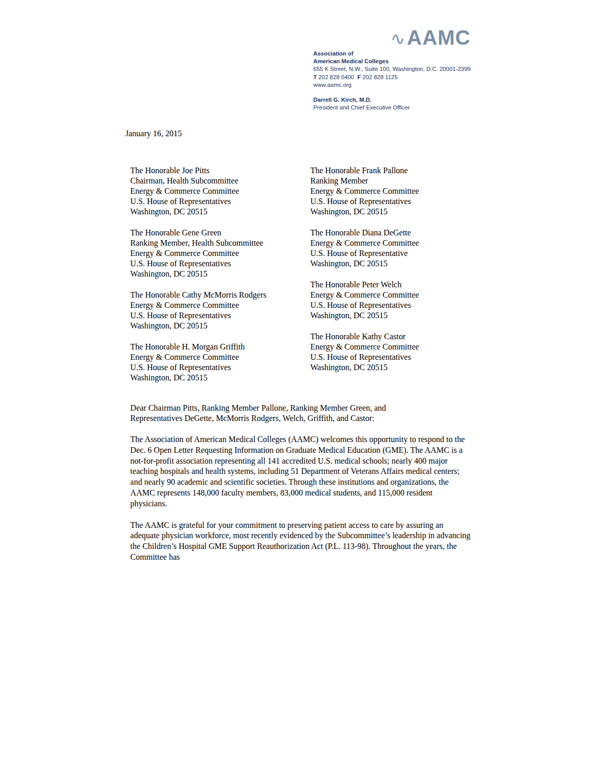∿
AAMC
Association of
American Medical Colleges
655 K Street, N.W., Suite 100, Washington, D.C. 20001-2399
T 202 828 0400 F 202 828 1125
www.aamc.org
Darrell G. Kirch, M.D.
President and Chief Executive Officer
January 16, 2015
The Honorable Joe Pitts
Chairman, Health Subcommittee
Energy & Commerce Committee
U.S. House of Representatives
Washington, DC 20515
The Honorable Gene Green
Ranking Member, Health Subcommittee
Energy & Commerce Committee
U.S. House of Representatives
Washington, DC 20515
The Honorable Cathy McMorris Rodgers
Energy & Commerce Committee
U.S. House of Representatives
Washington, DC 20515
The Honorable H. Morgan Griffith
Energy & Commerce Committee
U.S. House of Representatives
Washington, DC 20515
The Honorable Frank Pallone
Ranking Member
Energy & Commerce Committee
U.S. House of Representatives
Washington, DC 20515
The Honorable Diana DeGette
Energy & Commerce Committee
U.S. House of Representative
Washington, DC 20515
The Honorable Peter Welch
Energy & Commerce Committee
U.S. House of Representatives
Washington, DC 20515
The Honorable Kathy Castor
Energy & Commerce Committee
U.S. House of Representatives
Washington, DC 20515
Dear Chairman Pitts, Ranking Member Pallone, Ranking Member Green, and
Representatives DeGette, McMorris Rodgers, Welch, Griffith, and Castor:
The Association of American Medical Colleges (AAMC) welcomes this opportunity to respond to the Dec. 6 Open Letter Requesting Information on Graduate Medical Education (GME). The AAMC is a not-for-profit association representing all 141 accredited U.S. medical schools; nearly 400 major teaching hospitals and health systems, including 51 Department of Veterans Affairs medical centers; and nearly 90 academic and scientific societies. Through these institutions and organizations, the AAMC represents 148,000 faculty members, 83,000 medical students, and 115,000 resident physicians.
The AAMC is grateful for your commitment to preserving patient access to care by assuring an adequate physician workforce, most recently evidenced by the Subcommittee’s leadership in advancing the Children’s Hospital GME Support Reauthorization Act (P.L. 113-98). Throughout the years, the Committee has